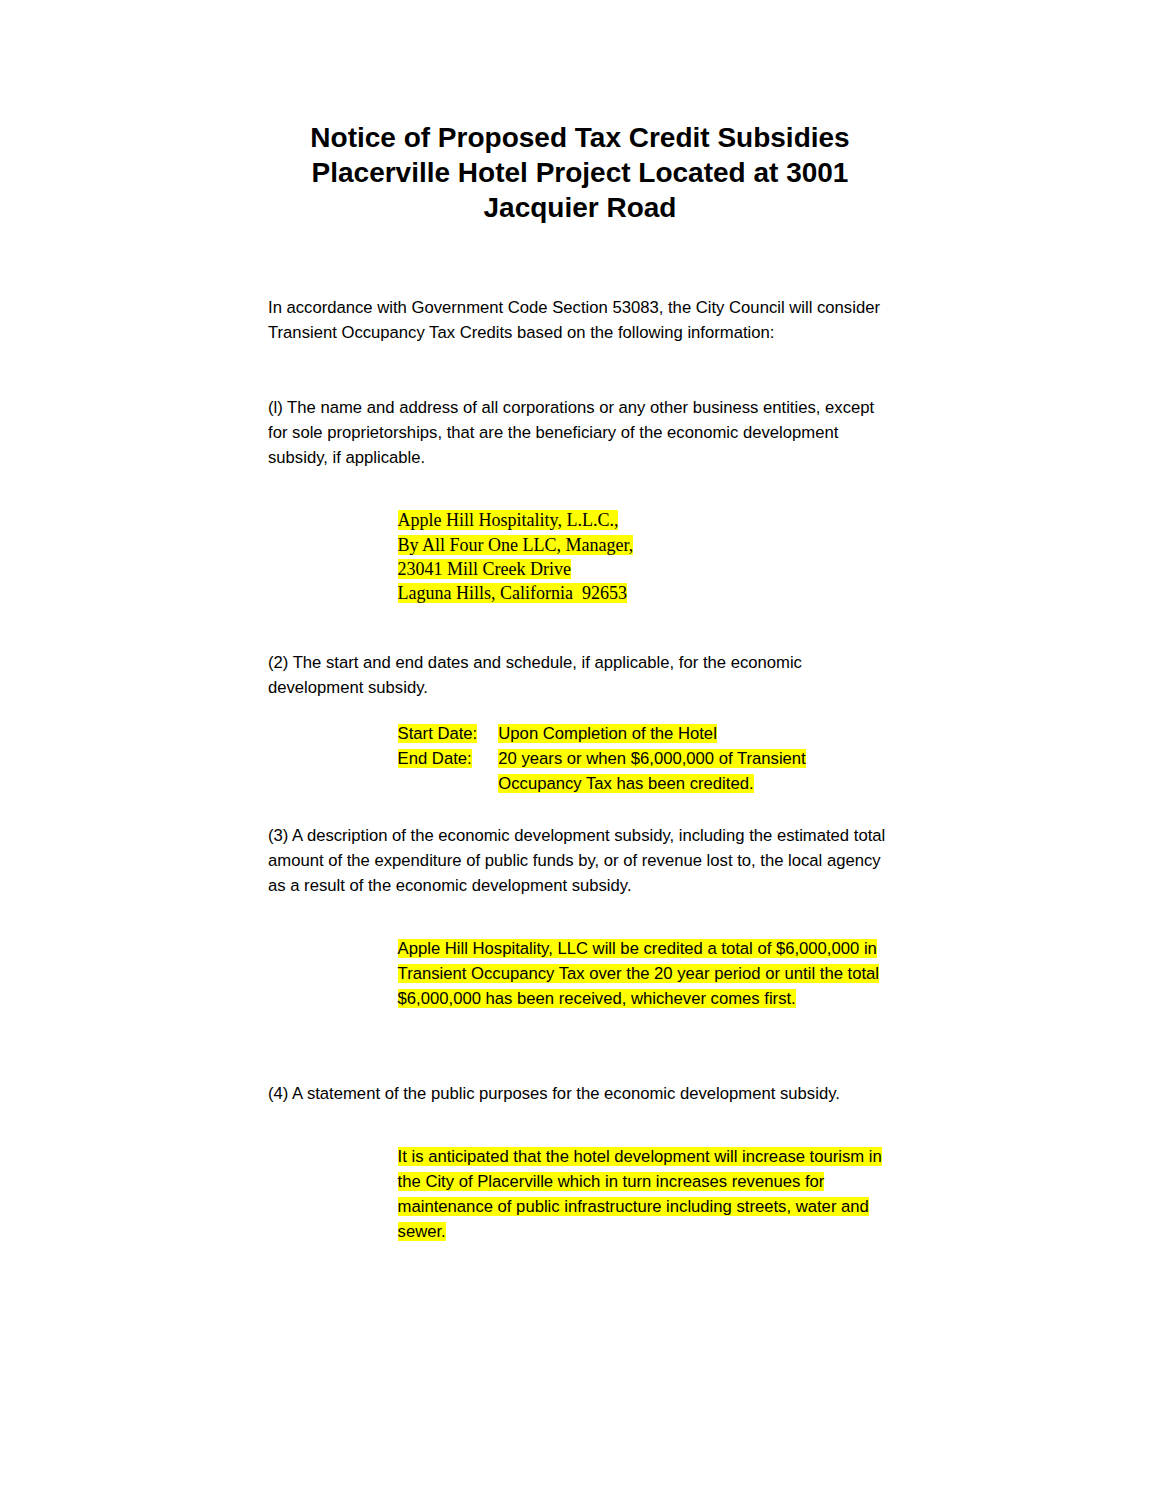Notice of Proposed Tax Credit Subsidies
Placerville Hotel Project Located at 3001 Jacquier Road
In accordance with Government Code Section 53083, the City Council will consider Transient Occupancy Tax Credits based on the following information:
(l) The name and address of all corporations or any other business entities, except for sole proprietorships, that are the beneficiary of the economic development subsidy, if applicable.
Apple Hill Hospitality, L.L.C.,
By All Four One LLC, Manager,
23041 Mill Creek Drive
Laguna Hills, California 92653
(2) The start and end dates and schedule, if applicable, for the economic development subsidy.
| Start Date: | Upon Completion of the Hotel |
| End Date: | 20 years or when $6,000,000 of Transient Occupancy Tax has been credited. |
(3) A description of the economic development subsidy, including the estimated total amount of the expenditure of public funds by, or of revenue lost to, the local agency as a result of the economic development subsidy.
Apple Hill Hospitality, LLC will be credited a total of $6,000,000 in Transient Occupancy Tax over the 20 year period or until the total $6,000,000 has been received, whichever comes first.
(4) A statement of the public purposes for the economic development subsidy.
It is anticipated that the hotel development will increase tourism in the City of Placerville which in turn increases revenues for maintenance of public infrastructure including streets, water and sewer.